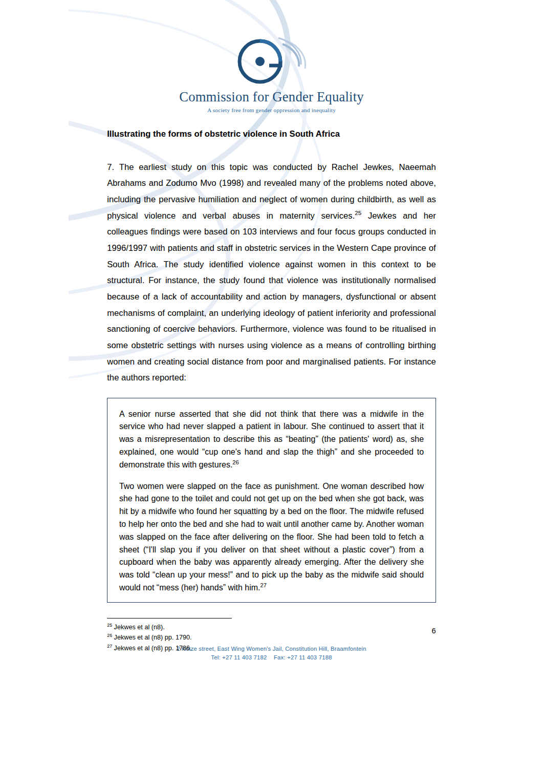Commission for Gender Equality
A society free from gender oppression and inequality
Illustrating the forms of obstetric violence in South Africa
7. The earliest study on this topic was conducted by Rachel Jewkes, Naeemah Abrahams and Zodumo Mvo (1998) and revealed many of the problems noted above, including the pervasive humiliation and neglect of women during childbirth, as well as physical violence and verbal abuses in maternity services.25 Jewkes and her colleagues findings were based on 103 interviews and four focus groups conducted in 1996/1997 with patients and staff in obstetric services in the Western Cape province of South Africa. The study identified violence against women in this context to be structural. For instance, the study found that violence was institutionally normalised because of a lack of accountability and action by managers, dysfunctional or absent mechanisms of complaint, an underlying ideology of patient inferiority and professional sanctioning of coercive behaviors. Furthermore, violence was found to be ritualised in some obstetric settings with nurses using violence as a means of controlling birthing women and creating social distance from poor and marginalised patients. For instance the authors reported:
A senior nurse asserted that she did not think that there was a midwife in the service who had never slapped a patient in labour. She continued to assert that it was a misrepresentation to describe this as “beating” (the patients' word) as, she explained, one would “cup one's hand and slap the thigh” and she proceeded to demonstrate this with gestures.26
Two women were slapped on the face as punishment. One woman described how she had gone to the toilet and could not get up on the bed when she got back, was hit by a midwife who found her squatting by a bed on the floor. The midwife refused to help her onto the bed and she had to wait until another came by. Another woman was slapped on the face after delivering on the floor. She had been told to fetch a sheet (“I'll slap you if you deliver on that sheet without a plastic cover”) from a cupboard when the baby was apparently already emerging. After the delivery she was told “clean up your mess!” and to pick up the baby as the midwife said should would not “mess (her) hands” with him.27
25 Jekwes et al (n8).
26 Jekwes et al (n8) pp. 1790.
27 Jekwes et al (n8) pp. 1786.
6
2 Kotze street, East Wing Women's Jail, Constitution Hill, Braamfontein
Tel: +27 11 403 7182 Fax: +27 11 403 7188